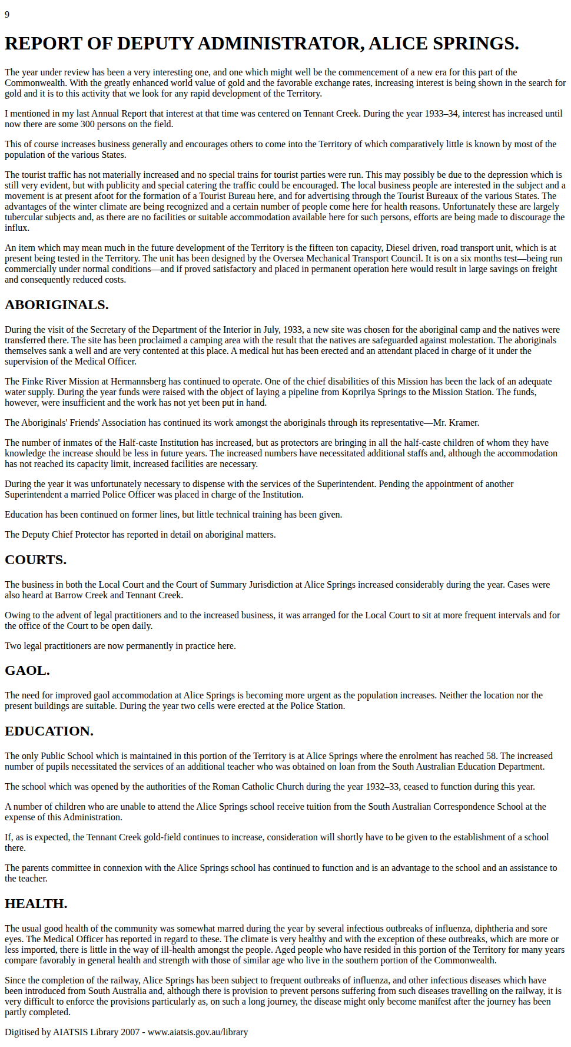9
REPORT OF DEPUTY ADMINISTRATOR, ALICE SPRINGS.
The year under review has been a very interesting one, and one which might well be the commencement of a new era for this part of the Commonwealth. With the greatly enhanced world value of gold and the favorable exchange rates, increasing interest is being shown in the search for gold and it is to this activity that we look for any rapid development of the Territory.
I mentioned in my last Annual Report that interest at that time was centered on Tennant Creek. During the year 1933–34, interest has increased until now there are some 300 persons on the field.
This of course increases business generally and encourages others to come into the Territory of which comparatively little is known by most of the population of the various States.
The tourist traffic has not materially increased and no special trains for tourist parties were run. This may possibly be due to the depression which is still very evident, but with publicity and special catering the traffic could be encouraged. The local business people are interested in the subject and a movement is at present afoot for the formation of a Tourist Bureau here, and for advertising through the Tourist Bureaux of the various States. The advantages of the winter climate are being recognized and a certain number of people come here for health reasons. Unfortunately these are largely tubercular subjects and, as there are no facilities or suitable accommodation available here for such persons, efforts are being made to discourage the influx.
An item which may mean much in the future development of the Territory is the fifteen ton capacity, Diesel driven, road transport unit, which is at present being tested in the Territory. The unit has been designed by the Oversea Mechanical Transport Council. It is on a six months test—being run commercially under normal conditions—and if proved satisfactory and placed in permanent operation here would result in large savings on freight and consequently reduced costs.
ABORIGINALS.
During the visit of the Secretary of the Department of the Interior in July, 1933, a new site was chosen for the aboriginal camp and the natives were transferred there. The site has been proclaimed a camping area with the result that the natives are safeguarded against molestation. The aboriginals themselves sank a well and are very contented at this place. A medical hut has been erected and an attendant placed in charge of it under the supervision of the Medical Officer.
The Finke River Mission at Hermannsberg has continued to operate. One of the chief disabilities of this Mission has been the lack of an adequate water supply. During the year funds were raised with the object of laying a pipeline from Koprilya Springs to the Mission Station. The funds, however, were insufficient and the work has not yet been put in hand.
The Aboriginals' Friends' Association has continued its work amongst the aboriginals through its representative—Mr. Kramer.
The number of inmates of the Half-caste Institution has increased, but as protectors are bringing in all the half-caste children of whom they have knowledge the increase should be less in future years. The increased numbers have necessitated additional staffs and, although the accommodation has not reached its capacity limit, increased facilities are necessary.
During the year it was unfortunately necessary to dispense with the services of the Superintendent. Pending the appointment of another Superintendent a married Police Officer was placed in charge of the Institution.
Education has been continued on former lines, but little technical training has been given.
The Deputy Chief Protector has reported in detail on aboriginal matters.
COURTS.
The business in both the Local Court and the Court of Summary Jurisdiction at Alice Springs increased considerably during the year. Cases were also heard at Barrow Creek and Tennant Creek.
Owing to the advent of legal practitioners and to the increased business, it was arranged for the Local Court to sit at more frequent intervals and for the office of the Court to be open daily.
Two legal practitioners are now permanently in practice here.
GAOL.
The need for improved gaol accommodation at Alice Springs is becoming more urgent as the population increases. Neither the location nor the present buildings are suitable. During the year two cells were erected at the Police Station.
EDUCATION.
The only Public School which is maintained in this portion of the Territory is at Alice Springs where the enrolment has reached 58. The increased number of pupils necessitated the services of an additional teacher who was obtained on loan from the South Australian Education Department.
The school which was opened by the authorities of the Roman Catholic Church during the year 1932–33, ceased to function during this year.
A number of children who are unable to attend the Alice Springs school receive tuition from the South Australian Correspondence School at the expense of this Administration.
If, as is expected, the Tennant Creek gold-field continues to increase, consideration will shortly have to be given to the establishment of a school there.
The parents committee in connexion with the Alice Springs school has continued to function and is an advantage to the school and an assistance to the teacher.
HEALTH.
The usual good health of the community was somewhat marred during the year by several infectious outbreaks of influenza, diphtheria and sore eyes. The Medical Officer has reported in regard to these. The climate is very healthy and with the exception of these outbreaks, which are more or less imported, there is little in the way of ill-health amongst the people. Aged people who have resided in this portion of the Territory for many years compare favorably in general health and strength with those of similar age who live in the southern portion of the Commonwealth.
Since the completion of the railway, Alice Springs has been subject to frequent outbreaks of influenza, and other infectious diseases which have been introduced from South Australia and, although there is provision to prevent persons suffering from such diseases travelling on the railway, it is very difficult to enforce the provisions particularly as, on such a long journey, the disease might only become manifest after the journey has been partly completed.
Digitised by AIATSIS Library 2007 - www.aiatsis.gov.au/library